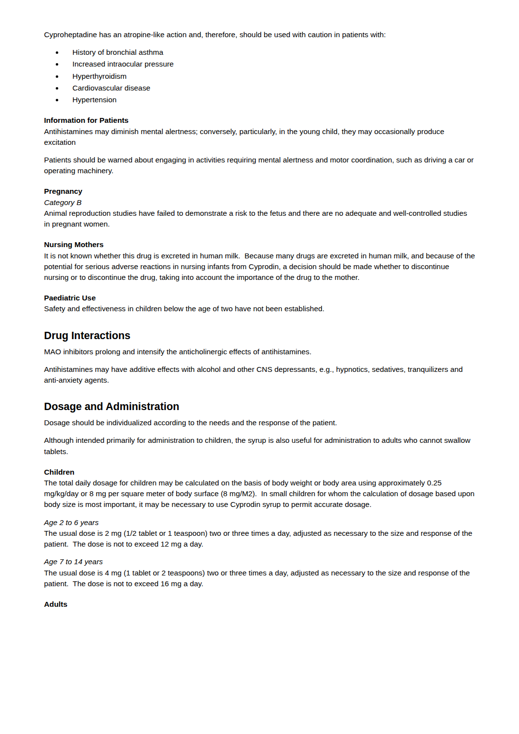Cyproheptadine has an atropine-like action and, therefore, should be used with caution in patients with:
History of bronchial asthma
Increased intraocular pressure
Hyperthyroidism
Cardiovascular disease
Hypertension
Information for Patients
Antihistamines may diminish mental alertness; conversely, particularly, in the young child, they may occasionally produce excitation
Patients should be warned about engaging in activities requiring mental alertness and motor coordination, such as driving a car or operating machinery.
Pregnancy
Category B
Animal reproduction studies have failed to demonstrate a risk to the fetus and there are no adequate and well-controlled studies in pregnant women.
Nursing Mothers
It is not known whether this drug is excreted in human milk. Because many drugs are excreted in human milk, and because of the potential for serious adverse reactions in nursing infants from Cyprodin, a decision should be made whether to discontinue nursing or to discontinue the drug, taking into account the importance of the drug to the mother.
Paediatric Use
Safety and effectiveness in children below the age of two have not been established.
Drug Interactions
MAO inhibitors prolong and intensify the anticholinergic effects of antihistamines.
Antihistamines may have additive effects with alcohol and other CNS depressants, e.g., hypnotics, sedatives, tranquilizers and anti-anxiety agents.
Dosage and Administration
Dosage should be individualized according to the needs and the response of the patient.
Although intended primarily for administration to children, the syrup is also useful for administration to adults who cannot swallow tablets.
Children
The total daily dosage for children may be calculated on the basis of body weight or body area using approximately 0.25 mg/kg/day or 8 mg per square meter of body surface (8 mg/M2). In small children for whom the calculation of dosage based upon body size is most important, it may be necessary to use Cyprodin syrup to permit accurate dosage.
Age 2 to 6 years
The usual dose is 2 mg (1/2 tablet or 1 teaspoon) two or three times a day, adjusted as necessary to the size and response of the patient. The dose is not to exceed 12 mg a day.
Age 7 to 14 years
The usual dose is 4 mg (1 tablet or 2 teaspoons) two or three times a day, adjusted as necessary to the size and response of the patient. The dose is not to exceed 16 mg a day.
Adults